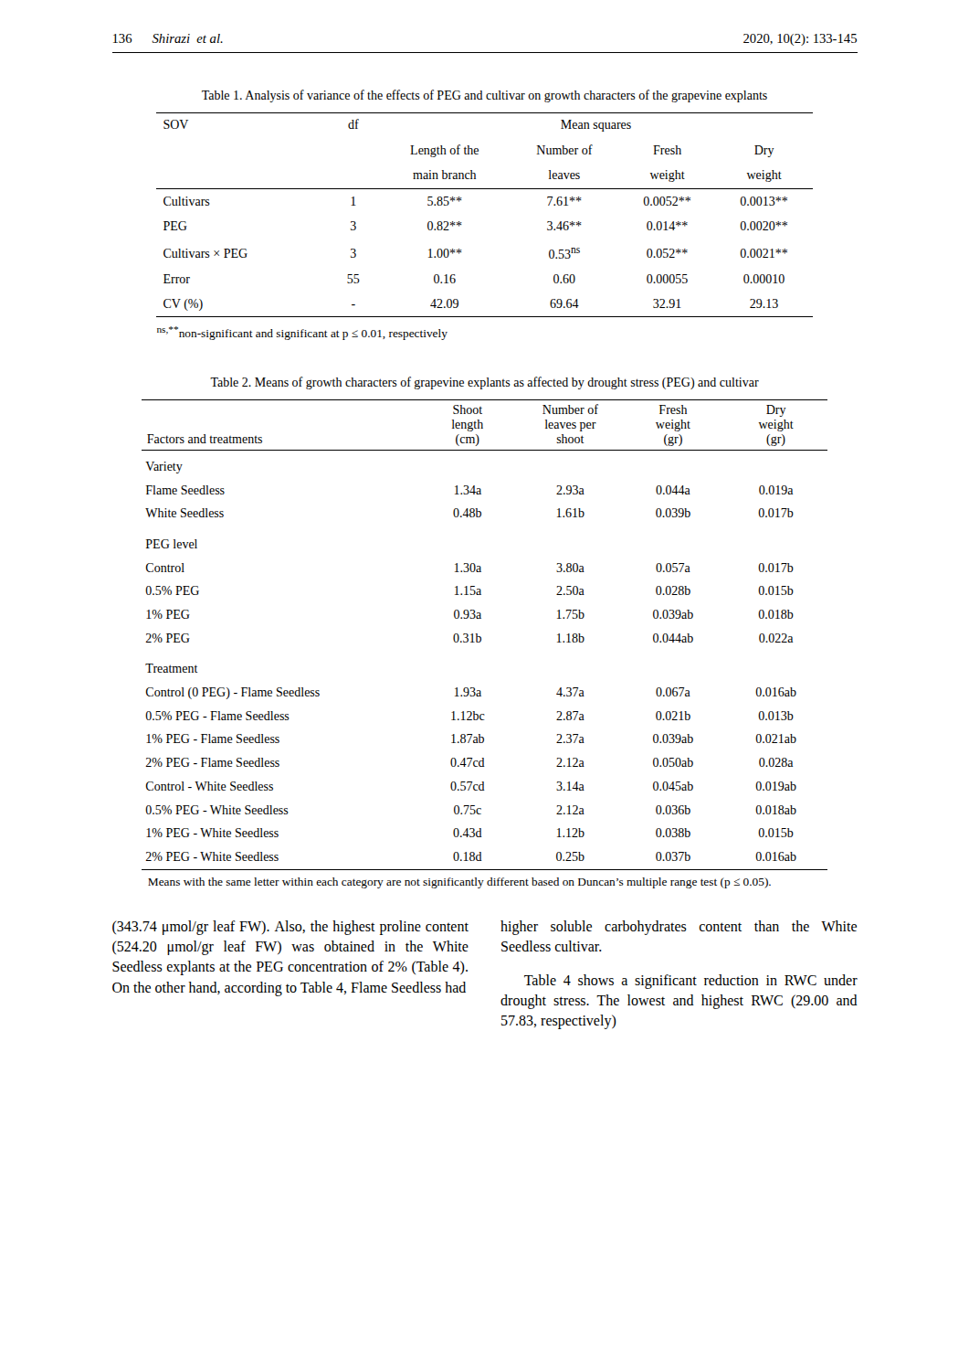136 Shirazi et al. 2020, 10(2): 133-145
Table 1. Analysis of variance of the effects of PEG and cultivar on growth characters of the grapevine explants
| SOV | df | Mean squares |
| --- | --- | --- |
| | | Length of the | Number of | Fresh | Dry |
| | | main branch | leaves | weight | weight |
| Cultivars | 1 | 5.85** | 7.61** | 0.0052** | 0.0013** |
| PEG | 3 | 0.82** | 3.46** | 0.014** | 0.0020** |
| Cultivars × PEG | 3 | 1.00** | 0.53 ns | 0.052** | 0.0021** |
| Error | 55 | 0.16 | 0.60 | 0.00055 | 0.00010 |
| CV (%) | - | 42.09 | 69.64 | 32.91 | 29.13 |
ns,**non-significant and significant at p ≤ 0.01, respectively
Table 2. Means of growth characters of grapevine explants as affected by drought stress (PEG) and cultivar
| Factors and treatments | Shoot length (cm) | Number of leaves per shoot | Fresh weight (gr) | Dry weight (gr) |
| --- | --- | --- | --- | --- |
| Variety | | | | |
| Flame Seedless | 1.34a | 2.93a | 0.044a | 0.019a |
| White Seedless | 0.48b | 1.61b | 0.039b | 0.017b |
| PEG level | | | | |
| Control | 1.30a | 3.80a | 0.057a | 0.017b |
| 0.5% PEG | 1.15a | 2.50a | 0.028b | 0.015b |
| 1% PEG | 0.93a | 1.75b | 0.039ab | 0.018b |
| 2% PEG | 0.31b | 1.18b | 0.044ab | 0.022a |
| Treatment | | | | |
| Control (0 PEG) - Flame Seedless | 1.93a | 4.37a | 0.067a | 0.016ab |
| 0.5% PEG - Flame Seedless | 1.12bc | 2.87a | 0.021b | 0.013b |
| 1% PEG - Flame Seedless | 1.87ab | 2.37a | 0.039ab | 0.021ab |
| 2% PEG - Flame Seedless | 0.47cd | 2.12a | 0.050ab | 0.028a |
| Control - White Seedless | 0.57cd | 3.14a | 0.045ab | 0.019ab |
| 0.5% PEG - White Seedless | 0.75c | 2.12a | 0.036b | 0.018ab |
| 1% PEG - White Seedless | 0.43d | 1.12b | 0.038b | 0.015b |
| 2% PEG - White Seedless | 0.18d | 0.25b | 0.037b | 0.016ab |
Means with the same letter within each category are not significantly different based on Duncan’s multiple range test (p ≤ 0.05).
(343.74 μmol/gr leaf FW). Also, the highest proline content (524.20 μmol/gr leaf FW) was obtained in the White Seedless explants at the PEG concentration of 2% (Table 4). On the other hand, according to Table 4, Flame Seedless had
higher soluble carbohydrates content than the White Seedless cultivar.
Table 4 shows a significant reduction in RWC under drought stress. The lowest and highest RWC (29.00 and 57.83, respectively)